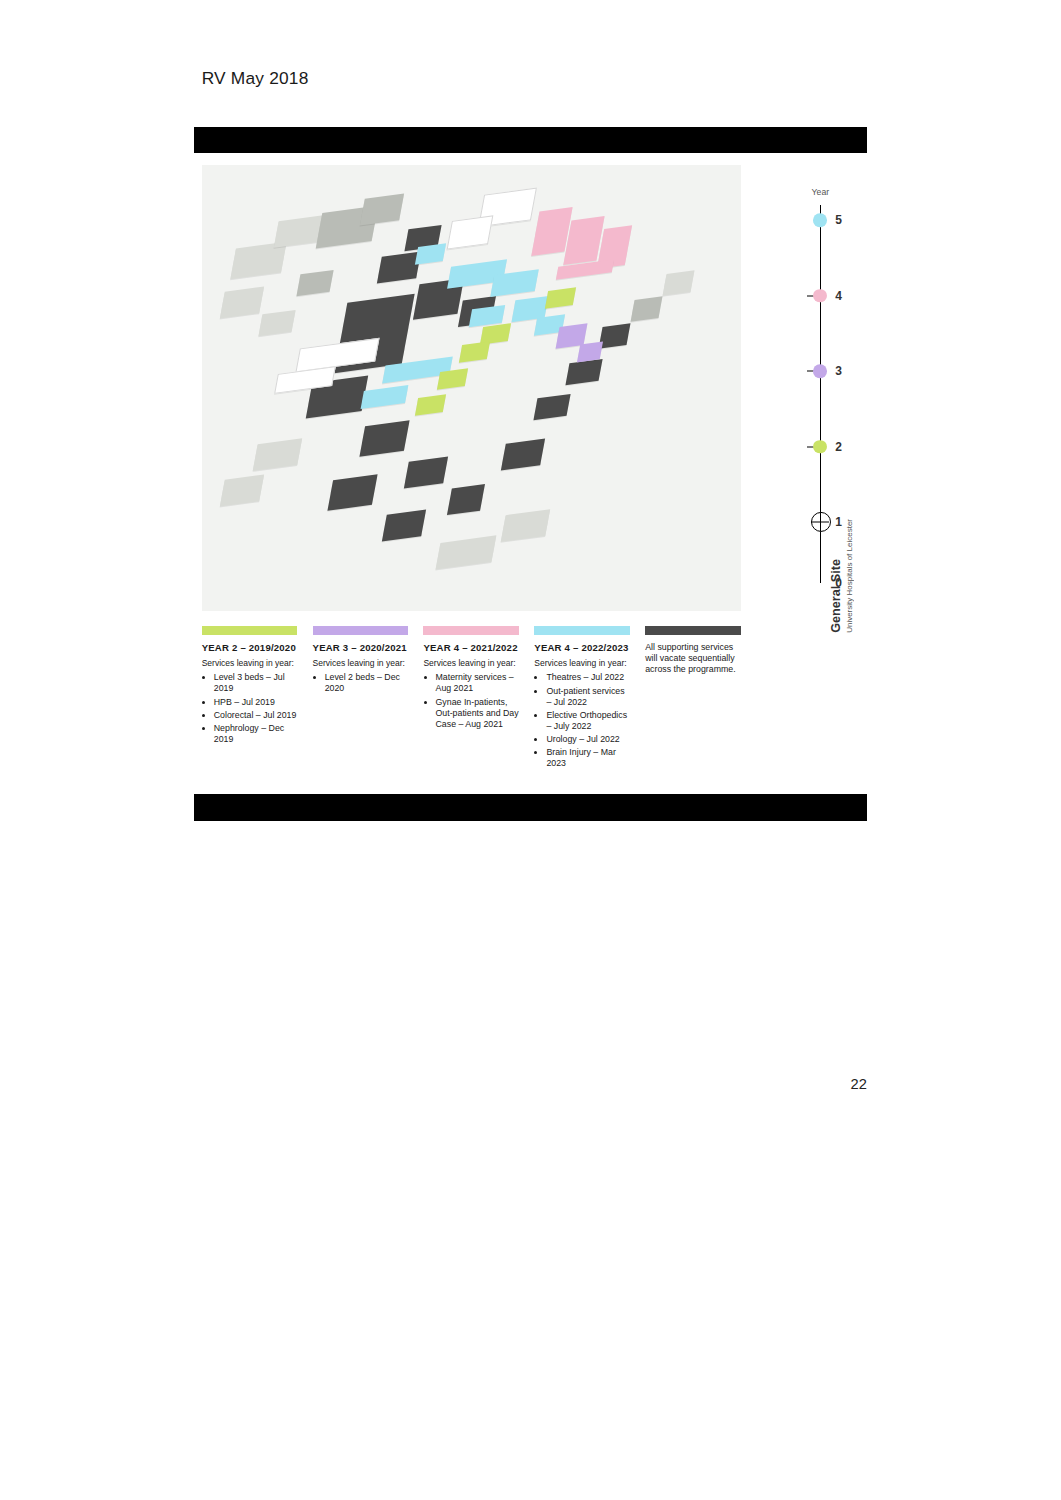RV May 2018
Year
5
4
3
2
1
0
General Site
University Hospitals of Leicester
YEAR 2 – 2019/2020
Services leaving in year:
Level 3 beds – Jul 2019
HPB – Jul 2019
Colorectal – Jul 2019
Nephrology – Dec 2019
YEAR 3 – 2020/2021
Services leaving in year:
Level 2 beds – Dec 2020
YEAR 4 – 2021/2022
Services leaving in year:
Maternity services – Aug 2021
Gynae In-patients, Out-patients and Day Case – Aug 2021
YEAR 4 – 2022/2023
Services leaving in year:
Theatres – Jul 2022
Out-patient services – Jul 2022
Elective Orthopedics – July 2022
Urology – Jul 2022
Brain Injury – Mar 2023
All supporting services will vacate sequentially across the programme.
22